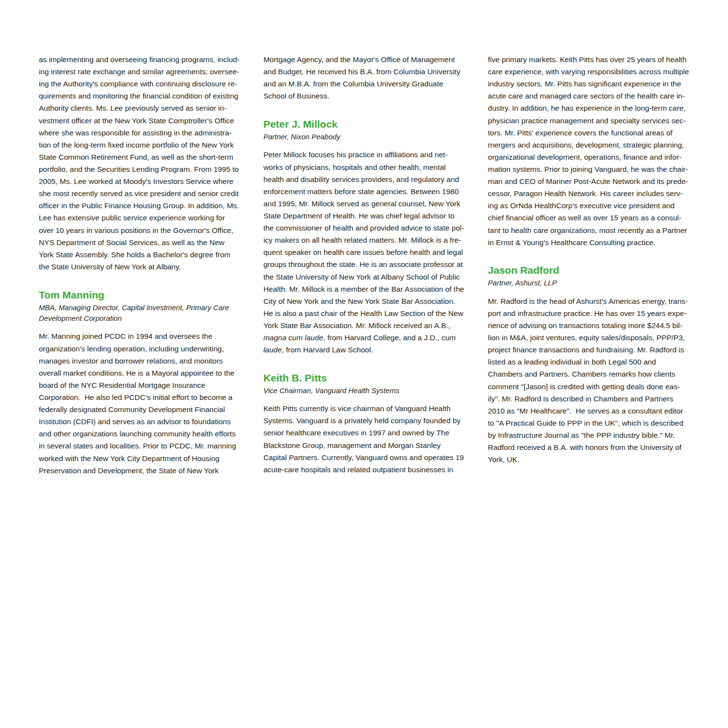as implementing and overseeing financing programs, including interest rate exchange and similar agreements; overseeing the Authority's compliance with continuing disclosure requirements and monitoring the financial condition of existing Authority clients. Ms. Lee previously served as senior investment officer at the New York State Comptroller's Office where she was responsible for assisting in the administration of the long-term fixed income portfolio of the New York State Common Retirement Fund, as well as the short-term portfolio, and the Securities Lending Program. From 1995 to 2005, Ms. Lee worked at Moody's Investors Service where she most recently served as vice president and senior credit officer in the Public Finance Housing Group. In addition, Ms. Lee has extensive public service experience working for over 10 years in various positions in the Governor's Office, NYS Department of Social Services, as well as the New York State Assembly. She holds a Bachelor's degree from the State University of New York at Albany.
Tom Manning
MBA, Managing Director, Capital Investment, Primary Care Development Corporation
Mr. Manning joined PCDC in 1994 and oversees the organization's lending operation, including underwriting, manages investor and borrower relations, and monitors overall market conditions. He is a Mayoral appointee to the board of the NYC Residential Mortgage Insurance Corporation. He also led PCDC's initial effort to become a federally designated Community Development Financial Institution (CDFI) and serves as an advisor to foundations and other organizations launching community health efforts in several states and localities. Prior to PCDC, Mr. manning worked with the New York City Department of Housing Preservation and Development, the State of New York Mortgage Agency, and the Mayor's Office of Management and Budget. He received his B.A. from Columbia University and an M.B.A. from the Columbia University Graduate School of Business.
Peter J. Millock
Partner, Nixon Peabody
Peter Millock focuses his practice in affiliations and networks of physicians, hospitals and other health, mental health and disability services providers, and regulatory and enforcement matters before state agencies. Between 1980 and 1995, Mr. Millock served as general counsel, New York State Department of Health. He was chief legal advisor to the commissioner of health and provided advice to state policy makers on all health related matters. Mr. Millock is a frequent speaker on health care issues before health and legal groups throughout the state. He is an associate professor at the State University of New York at Albany School of Public Health. Mr. Millock is a member of the Bar Association of the City of New York and the New York State Bar Association. He is also a past chair of the Health Law Section of the New York State Bar Association. Mr. Millock received an A.B., magna cum laude, from Harvard College, and a J.D., cum laude, from Harvard Law School.
Keith B. Pitts
Vice Chairman, Vanguard Health Systems
Keith Pitts currently is vice chairman of Vanguard Health Systems. Vanguard is a privately held company founded by senior healthcare executives in 1997 and owned by The Blackstone Group, management and Morgan Stanley Capital Partners. Currently, Vanguard owns and operates 19 acute-care hospitals and related outpatient businesses in five primary markets. Keith Pitts has over 25 years of health care experience, with varying responsibilities across multiple industry sectors. Mr. Pitts has significant experience in the acute care and managed care sectors of the health care industry. In addition, he has experience in the long-term care, physician practice management and specialty services sectors. Mr. Pitts' experience covers the functional areas of mergers and acquisitions, development, strategic planning, organizational development, operations, finance and information systems. Prior to joining Vanguard, he was the chairman and CEO of Mariner Post-Acute Network and its predecessor, Paragon Health Network. His career includes serving as OrNda HealthCorp's executive vice president and chief financial officer as well as over 15 years as a consultant to health care organizations, most recently as a Partner in Ernst & Young's Healthcare Consulting practice.
Jason Radford
Partner, Ashurst, LLP
Mr. Radford is the head of Ashurst's Americas energy, transport and infrastructure practice. He has over 15 years experience of advising on transactions totaling more $244.5 billion in M&A, joint ventures, equity sales/disposals, PPP/P3, project finance transactions and fundraising. Mr. Radford is listed as a leading individual in both Legal 500 and Chambers and Partners. Chambers remarks how clients comment "[Jason] is credited with getting deals done easily". Mr. Radford is described in Chambers and Partners 2010 as "Mr Healthcare". He serves as a consultant editor to "A Practical Guide to PPP in the UK", which is described by Infrastructure Journal as "the PPP industry bible." Mr. Radford received a B.A. with honors from the University of York, UK.